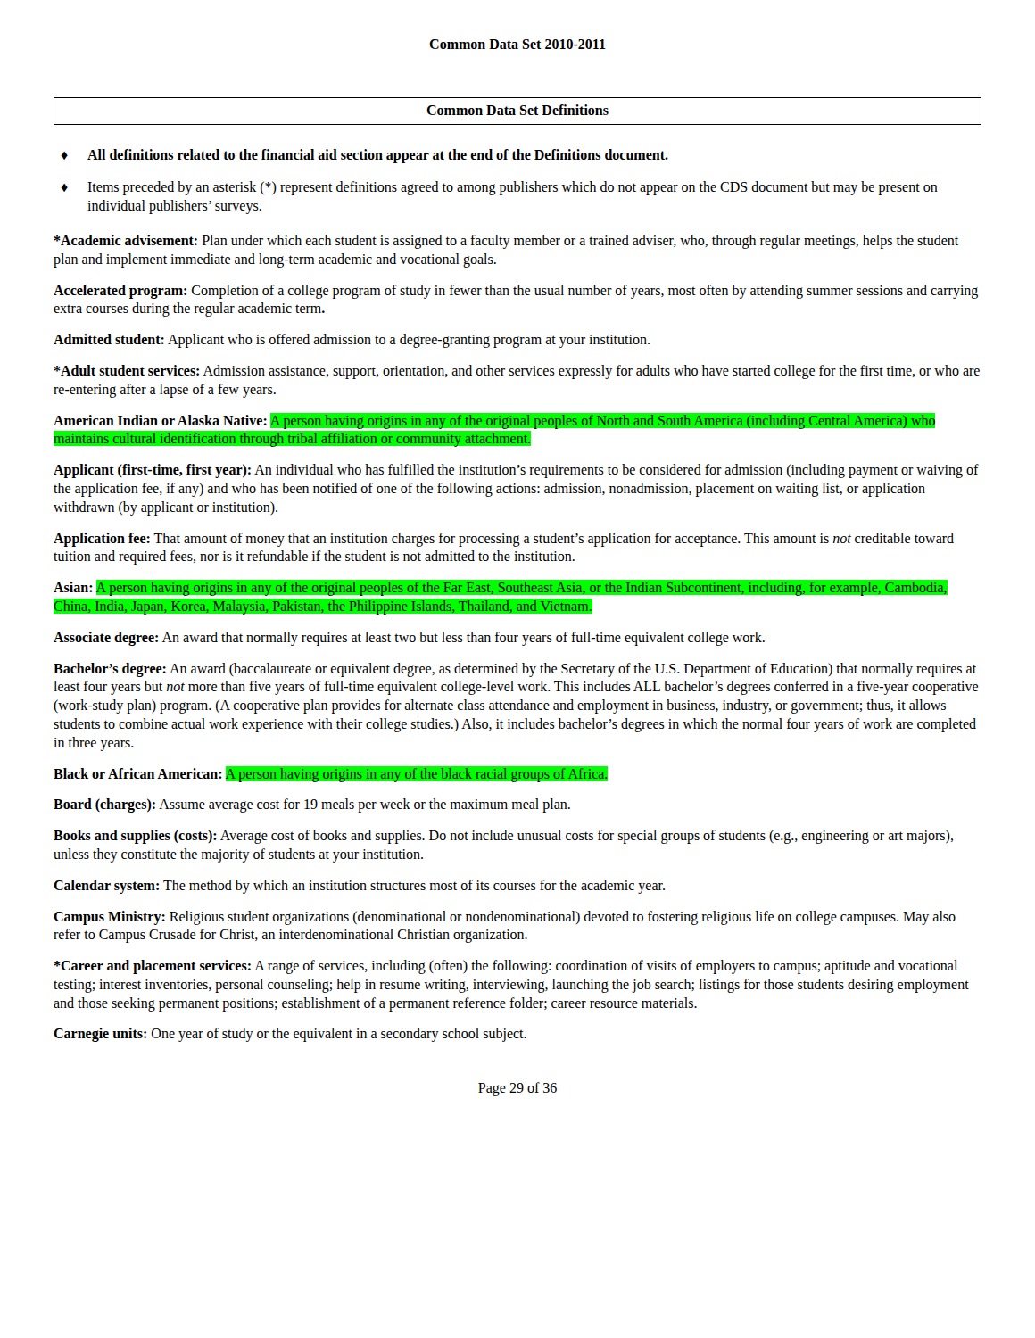Common Data Set 2010-2011
Common Data Set Definitions
All definitions related to the financial aid section appear at the end of the Definitions document.
Items preceded by an asterisk (*) represent definitions agreed to among publishers which do not appear on the CDS document but may be present on individual publishers’ surveys.
*Academic advisement: Plan under which each student is assigned to a faculty member or a trained adviser, who, through regular meetings, helps the student plan and implement immediate and long-term academic and vocational goals.
Accelerated program: Completion of a college program of study in fewer than the usual number of years, most often by attending summer sessions and carrying extra courses during the regular academic term.
Admitted student: Applicant who is offered admission to a degree-granting program at your institution.
*Adult student services: Admission assistance, support, orientation, and other services expressly for adults who have started college for the first time, or who are re-entering after a lapse of a few years.
American Indian or Alaska Native: A person having origins in any of the original peoples of North and South America (including Central America) who maintains cultural identification through tribal affiliation or community attachment.
Applicant (first-time, first year): An individual who has fulfilled the institution’s requirements to be considered for admission (including payment or waiving of the application fee, if any) and who has been notified of one of the following actions: admission, nonadmission, placement on waiting list, or application withdrawn (by applicant or institution).
Application fee: That amount of money that an institution charges for processing a student’s application for acceptance. This amount is not creditable toward tuition and required fees, nor is it refundable if the student is not admitted to the institution.
Asian: A person having origins in any of the original peoples of the Far East, Southeast Asia, or the Indian Subcontinent, including, for example, Cambodia, China, India, Japan, Korea, Malaysia, Pakistan, the Philippine Islands, Thailand, and Vietnam.
Associate degree: An award that normally requires at least two but less than four years of full-time equivalent college work.
Bachelor’s degree: An award (baccalaureate or equivalent degree, as determined by the Secretary of the U.S. Department of Education) that normally requires at least four years but not more than five years of full-time equivalent college-level work. This includes ALL bachelor’s degrees conferred in a five-year cooperative (work-study plan) program. (A cooperative plan provides for alternate class attendance and employment in business, industry, or government; thus, it allows students to combine actual work experience with their college studies.) Also, it includes bachelor’s degrees in which the normal four years of work are completed in three years.
Black or African American: A person having origins in any of the black racial groups of Africa.
Board (charges): Assume average cost for 19 meals per week or the maximum meal plan.
Books and supplies (costs): Average cost of books and supplies. Do not include unusual costs for special groups of students (e.g., engineering or art majors), unless they constitute the majority of students at your institution.
Calendar system: The method by which an institution structures most of its courses for the academic year.
Campus Ministry: Religious student organizations (denominational or nondenominational) devoted to fostering religious life on college campuses. May also refer to Campus Crusade for Christ, an interdenominational Christian organization.
*Career and placement services: A range of services, including (often) the following: coordination of visits of employers to campus; aptitude and vocational testing; interest inventories, personal counseling; help in resume writing, interviewing, launching the job search; listings for those students desiring employment and those seeking permanent positions; establishment of a permanent reference folder; career resource materials.
Carnegie units: One year of study or the equivalent in a secondary school subject.
Page 29 of 36